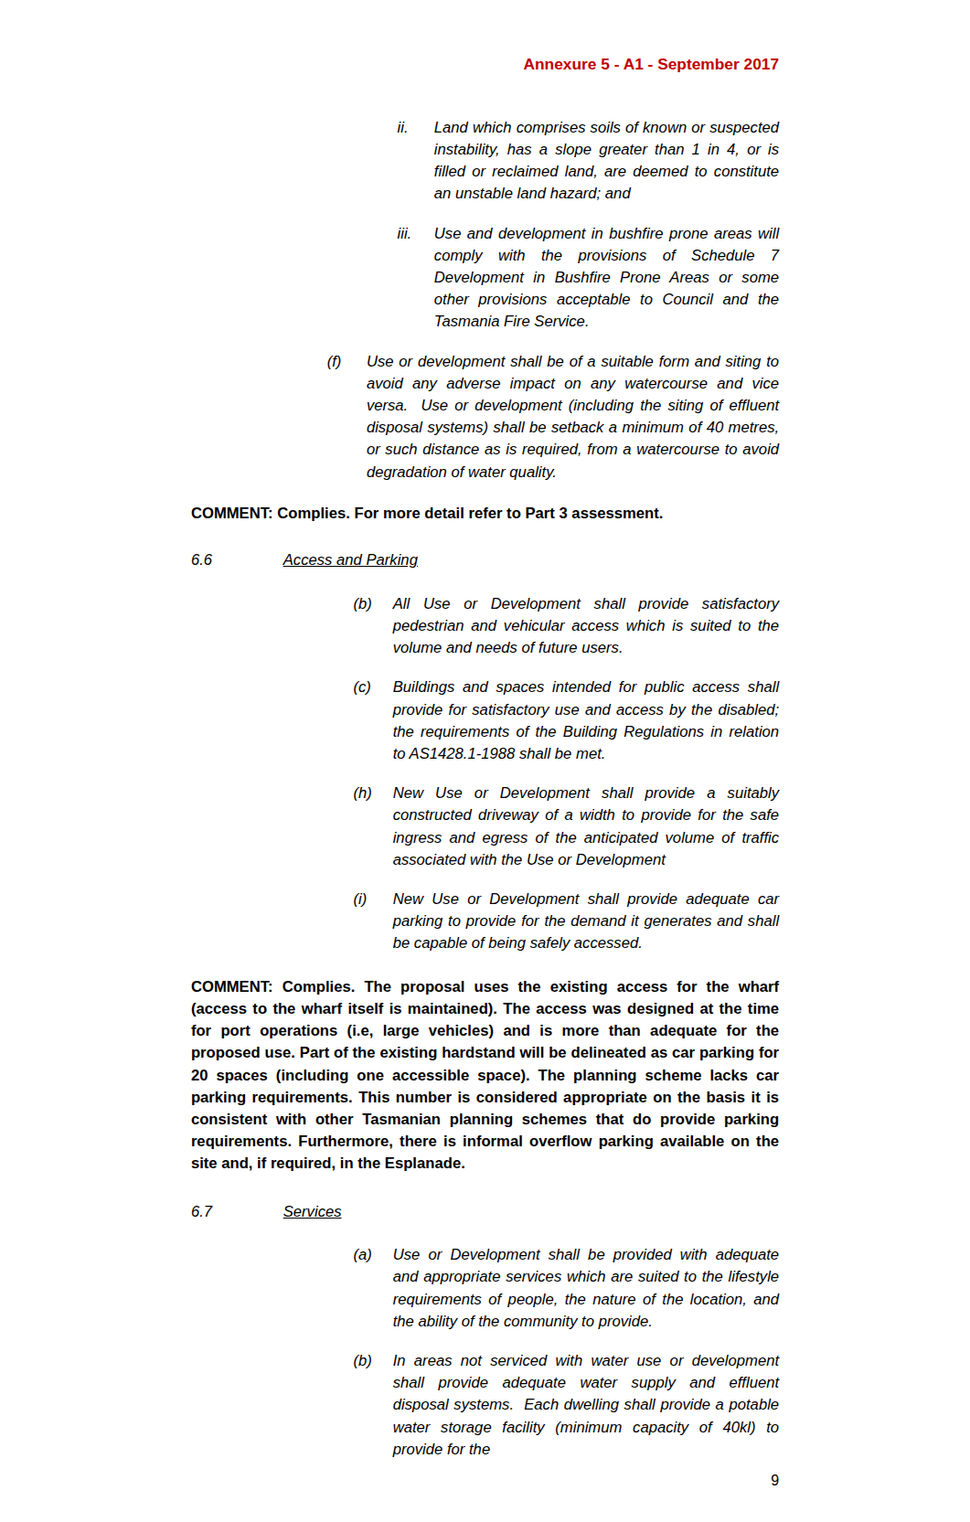Annexure 5 - A1 - September 2017
ii.
Land which comprises soils of known or suspected instability, has a slope greater than 1 in 4, or is filled or reclaimed land, are deemed to constitute an unstable land hazard; and
iii.
Use and development in bushfire prone areas will comply with the provisions of Schedule 7 Development in Bushfire Prone Areas or some other provisions acceptable to Council and the Tasmania Fire Service.
(f)
Use or development shall be of a suitable form and siting to avoid any adverse impact on any watercourse and vice versa. Use or development (including the siting of effluent disposal systems) shall be setback a minimum of 40 metres, or such distance as is required, from a watercourse to avoid degradation of water quality.
COMMENT: Complies. For more detail refer to Part 3 assessment.
6.6 Access and Parking
(b)
All Use or Development shall provide satisfactory pedestrian and vehicular access which is suited to the volume and needs of future users.
(c)
Buildings and spaces intended for public access shall provide for satisfactory use and access by the disabled; the requirements of the Building Regulations in relation to AS1428.1-1988 shall be met.
(h)
New Use or Development shall provide a suitably constructed driveway of a width to provide for the safe ingress and egress of the anticipated volume of traffic associated with the Use or Development
(i)
New Use or Development shall provide adequate car parking to provide for the demand it generates and shall be capable of being safely accessed.
COMMENT: Complies. The proposal uses the existing access for the wharf (access to the wharf itself is maintained). The access was designed at the time for port operations (i.e, large vehicles) and is more than adequate for the proposed use. Part of the existing hardstand will be delineated as car parking for 20 spaces (including one accessible space). The planning scheme lacks car parking requirements. This number is considered appropriate on the basis it is consistent with other Tasmanian planning schemes that do provide parking requirements. Furthermore, there is informal overflow parking available on the site and, if required, in the Esplanade.
6.7 Services
(a)
Use or Development shall be provided with adequate and appropriate services which are suited to the lifestyle requirements of people, the nature of the location, and the ability of the community to provide.
(b)
In areas not serviced with water use or development shall provide adequate water supply and effluent disposal systems. Each dwelling shall provide a potable water storage facility (minimum capacity of 40kl) to provide for the
9